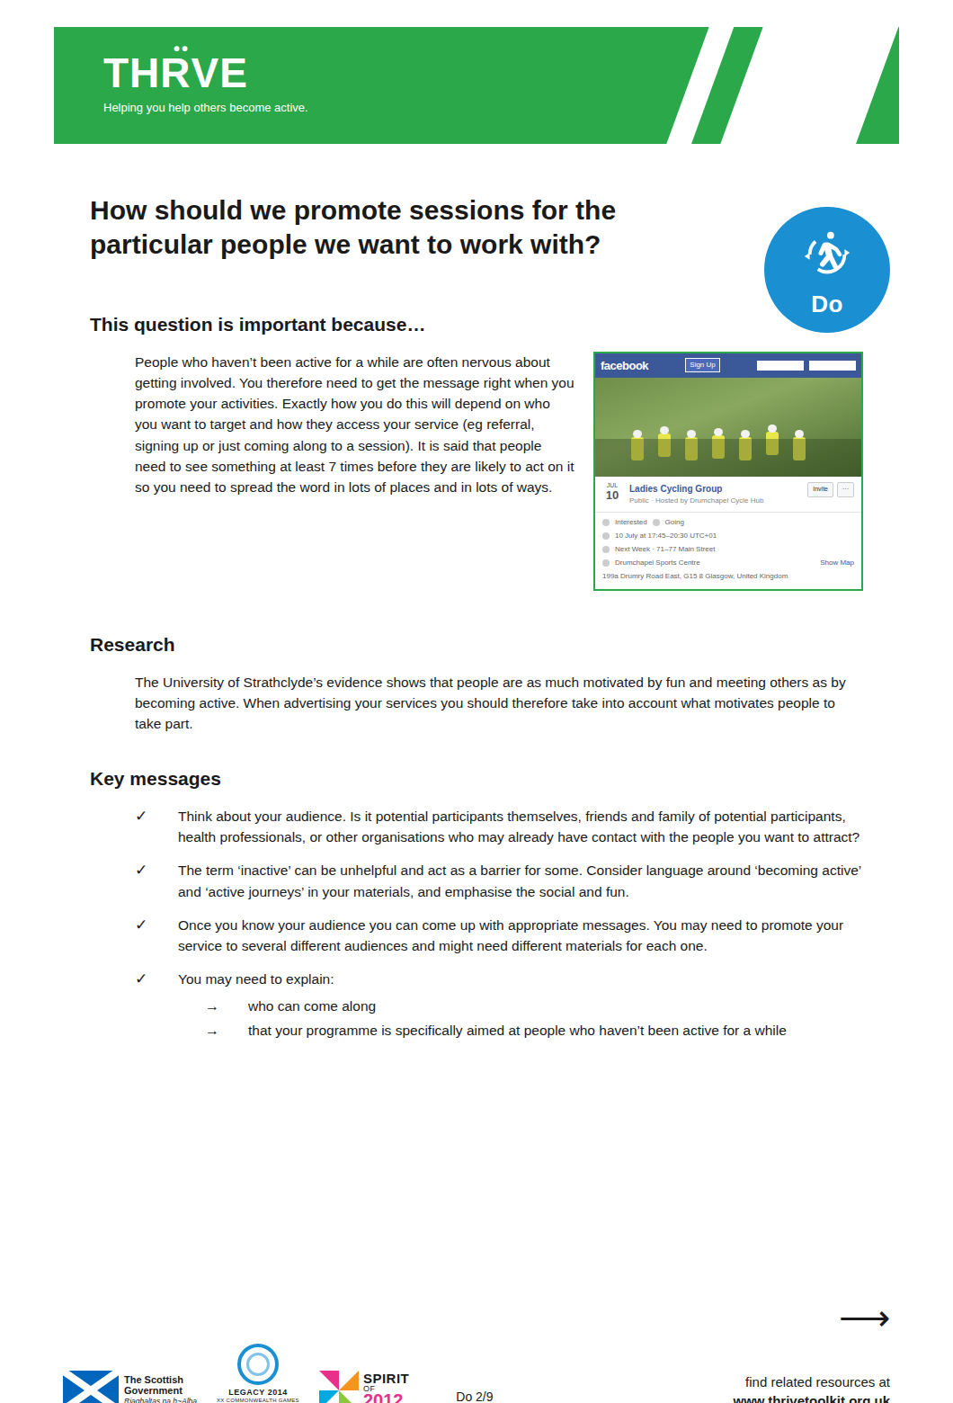THR••VE
Helping you help others become active.
Do
How should we promote sessions for the particular people we want to work with?
This question is important because…
facebook Sign Up
Jul
10
Ladies Cycling Group
Public · Hosted by Drumchapel Cycle Hub
Invite ···
Interested Going
10 July at 17:45–20:30 UTC+01
Next Week · 71–77 Main Street
Drumchapel Sports Centre Show Map
199a Drumry Road East, G15 8 Glasgow, United Kingdom
People who haven’t been active for a while are often nervous about getting involved. You therefore need to get the message right when you promote your activities. Exactly how you do this will depend on who you want to target and how they access your service (eg referral, signing up or just coming along to a session). It is said that people need to see something at least 7 times before they are likely to act on it so you need to spread the word in lots of places and in lots of ways.
Research
The University of Strathclyde’s evidence shows that people are as much motivated by fun and meeting others as by becoming active. When advertising your services you should therefore take into account what motivates people to take part.
Key messages
Think about your audience. Is it potential participants themselves, friends and family of potential participants, health professionals, or other organisations who may already have contact with the people you want to attract?
The term ‘inactive’ can be unhelpful and act as a barrier for some. Consider language around ‘becoming active’ and ‘active journeys’ in your materials, and emphasise the social and fun.
Once you know your audience you can come up with appropriate messages. You may need to promote your service to several different audiences and might need different materials for each one.
You may need to explain:
who can come along
that your programme is specifically aimed at people who haven’t been active for a while
⟶
The Scottish
Government Riaghaltas na h~Alba
LEGACY 2014
XX COMMONWEALTH GAMES
SCOTLAND
SPIRIT
OF
2012
Do 2/9
find related resources at
www.thrivetoolkit.org.uk